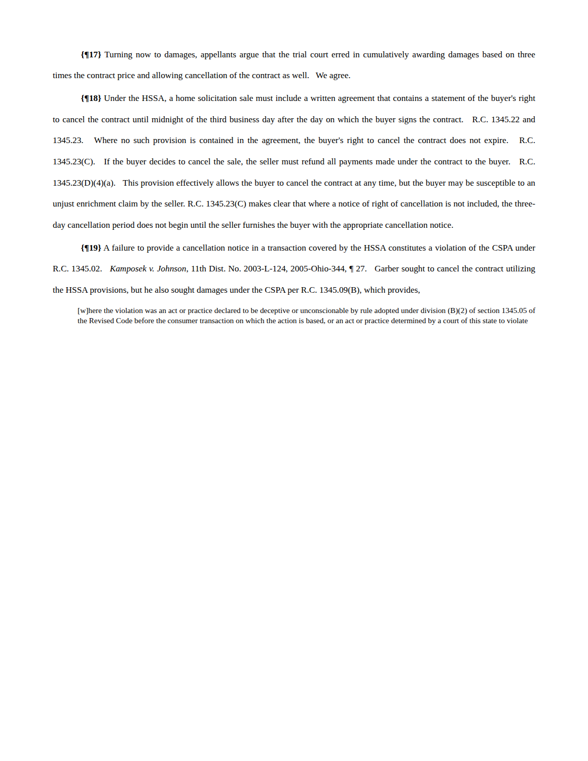{¶17} Turning now to damages, appellants argue that the trial court erred in cumulatively awarding damages based on three times the contract price and allowing cancellation of the contract as well. We agree.
{¶18} Under the HSSA, a home solicitation sale must include a written agreement that contains a statement of the buyer's right to cancel the contract until midnight of the third business day after the day on which the buyer signs the contract. R.C. 1345.22 and 1345.23. Where no such provision is contained in the agreement, the buyer's right to cancel the contract does not expire. R.C. 1345.23(C). If the buyer decides to cancel the sale, the seller must refund all payments made under the contract to the buyer. R.C. 1345.23(D)(4)(a). This provision effectively allows the buyer to cancel the contract at any time, but the buyer may be susceptible to an unjust enrichment claim by the seller. R.C. 1345.23(C) makes clear that where a notice of right of cancellation is not included, the three-day cancellation period does not begin until the seller furnishes the buyer with the appropriate cancellation notice.
{¶19} A failure to provide a cancellation notice in a transaction covered by the HSSA constitutes a violation of the CSPA under R.C. 1345.02. Kamposek v. Johnson, 11th Dist. No. 2003-L-124, 2005-Ohio-344, ¶ 27. Garber sought to cancel the contract utilizing the HSSA provisions, but he also sought damages under the CSPA per R.C. 1345.09(B), which provides,
[w]here the violation was an act or practice declared to be deceptive or unconscionable by rule adopted under division (B)(2) of section 1345.05 of the Revised Code before the consumer transaction on which the action is based, or an act or practice determined by a court of this state to violate